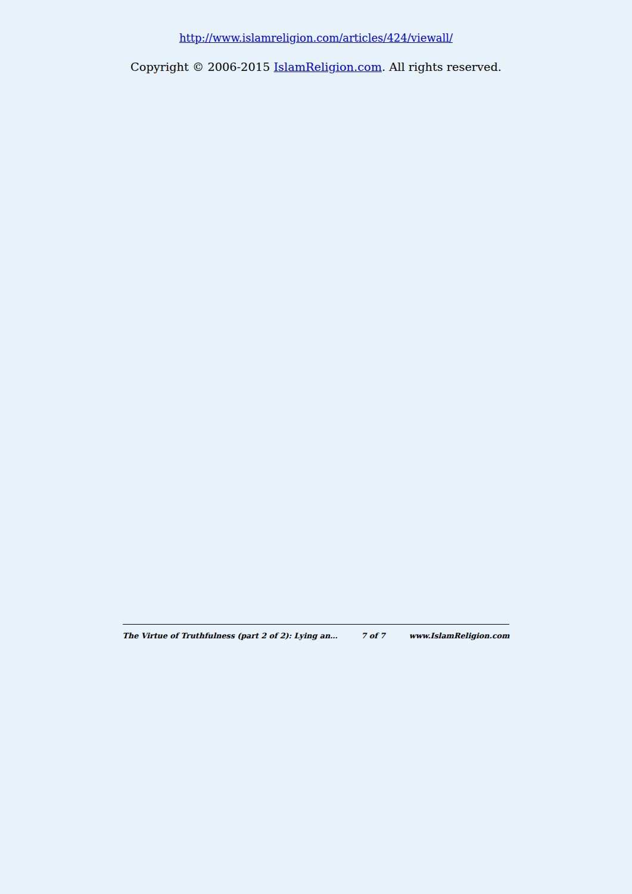http://www.islamreligion.com/articles/424/viewall/
Copyright © 2006-2015 IslamReligion.com. All rights reserved.
The Virtue of Truthfulness (part 2 of 2): Lying an… 7 of 7 www.IslamReligion.com